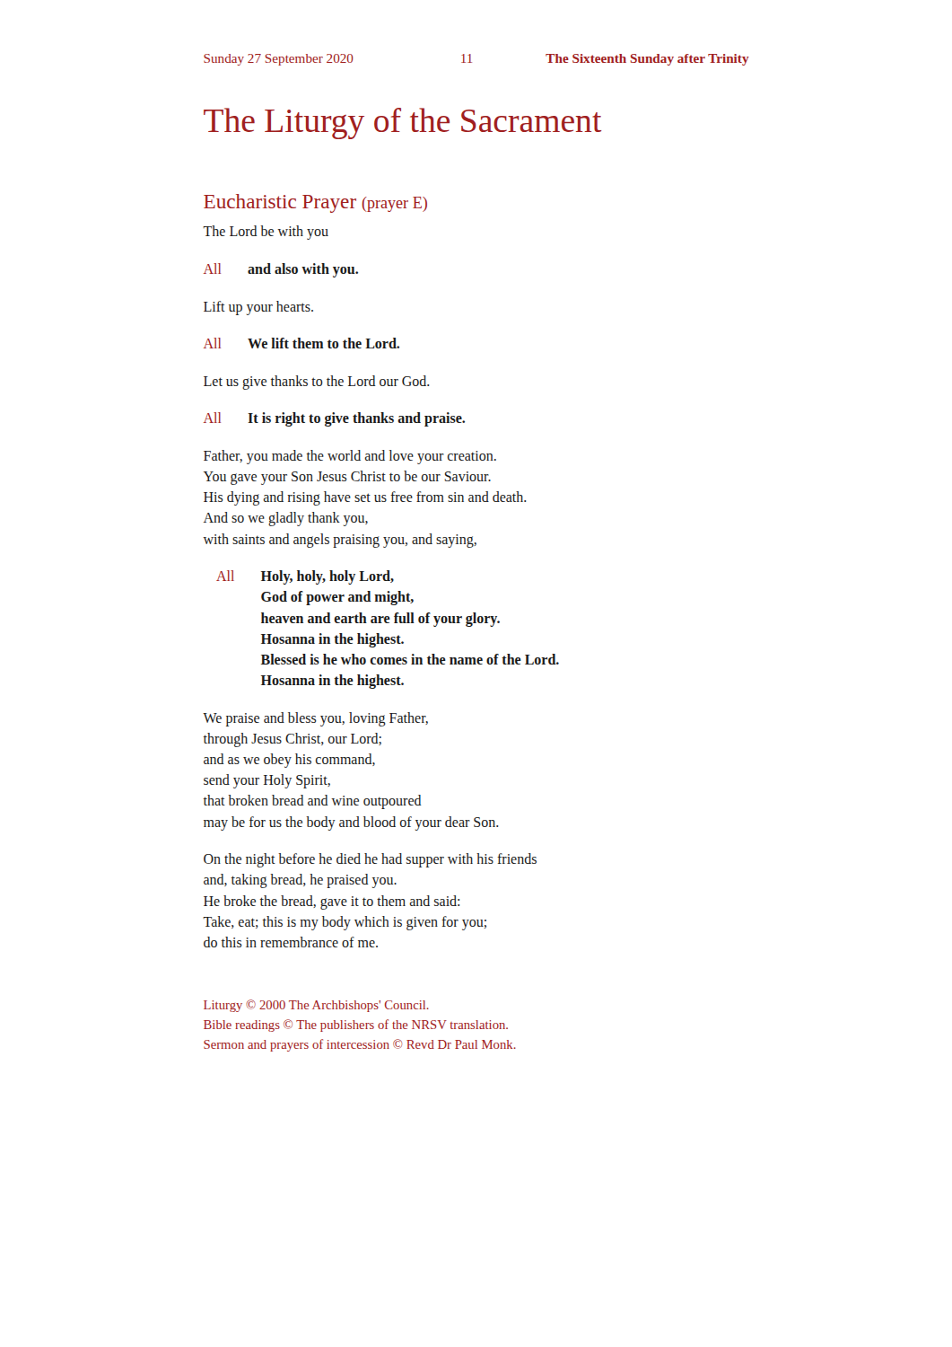Sunday 27 September 2020
11
The Sixteenth Sunday after Trinity
The Liturgy of the Sacrament
Eucharistic Prayer (prayer E)
The Lord be with you
All
and also with you.
Lift up your hearts.
All
We lift them to the Lord.
Let us give thanks to the Lord our God.
All
It is right to give thanks and praise.
Father, you made the world and love your creation.
You gave your Son Jesus Christ to be our Saviour.
His dying and rising have set us free from sin and death.
And so we gladly thank you,
with saints and angels praising you, and saying,
All
Holy, holy, holy Lord,
God of power and might,
heaven and earth are full of your glory.
Hosanna in the highest.
Blessed is he who comes in the name of the Lord.
Hosanna in the highest.
We praise and bless you, loving Father,
through Jesus Christ, our Lord;
and as we obey his command,
send your Holy Spirit,
that broken bread and wine outpoured
may be for us the body and blood of your dear Son.
On the night before he died he had supper with his friends
and, taking bread, he praised you.
He broke the bread, gave it to them and said:
Take, eat; this is my body which is given for you;
do this in remembrance of me.
Liturgy © 2000 The Archbishops' Council.
Bible readings © The publishers of the NRSV translation.
Sermon and prayers of intercession © Revd Dr Paul Monk.